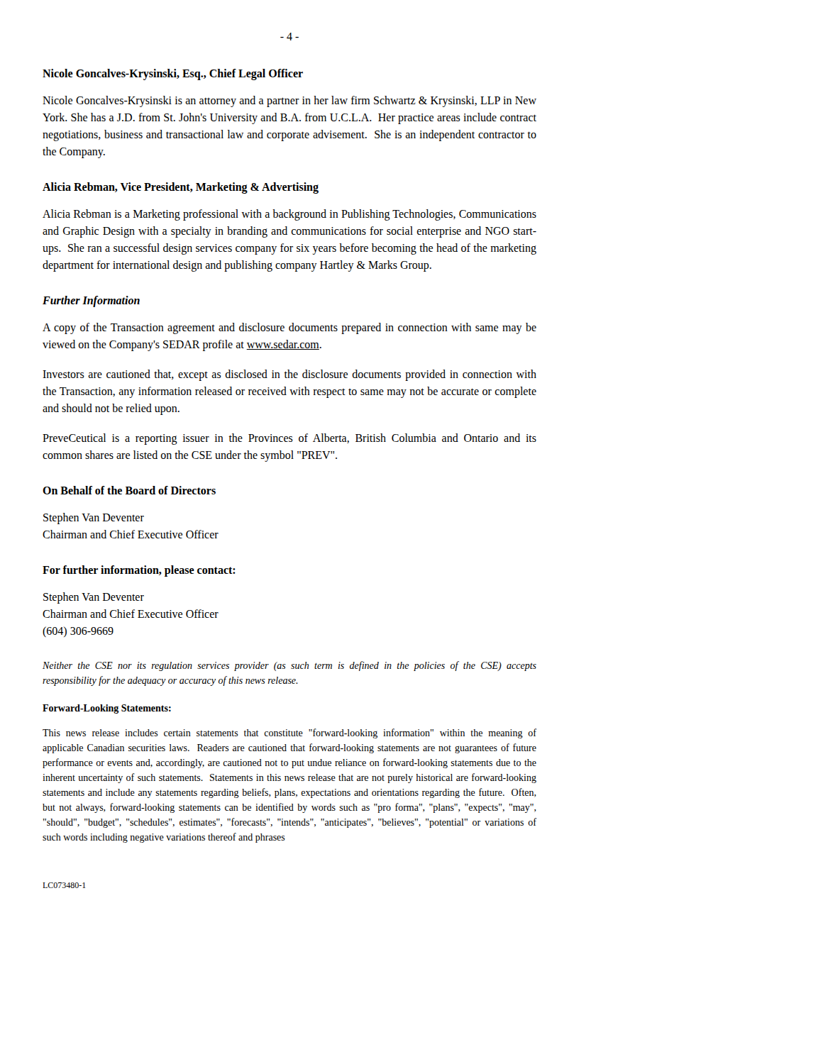- 4 -
Nicole Goncalves-Krysinski, Esq., Chief Legal Officer
Nicole Goncalves-Krysinski is an attorney and a partner in her law firm Schwartz & Krysinski, LLP in New York. She has a J.D. from St. John's University and B.A. from U.C.L.A. Her practice areas include contract negotiations, business and transactional law and corporate advisement. She is an independent contractor to the Company.
Alicia Rebman, Vice President, Marketing & Advertising
Alicia Rebman is a Marketing professional with a background in Publishing Technologies, Communications and Graphic Design with a specialty in branding and communications for social enterprise and NGO start-ups. She ran a successful design services company for six years before becoming the head of the marketing department for international design and publishing company Hartley & Marks Group.
Further Information
A copy of the Transaction agreement and disclosure documents prepared in connection with same may be viewed on the Company's SEDAR profile at www.sedar.com.
Investors are cautioned that, except as disclosed in the disclosure documents provided in connection with the Transaction, any information released or received with respect to same may not be accurate or complete and should not be relied upon.
PreveCeutical is a reporting issuer in the Provinces of Alberta, British Columbia and Ontario and its common shares are listed on the CSE under the symbol "PREV".
On Behalf of the Board of Directors
Stephen Van Deventer
Chairman and Chief Executive Officer
For further information, please contact:
Stephen Van Deventer
Chairman and Chief Executive Officer
(604) 306-9669
Neither the CSE nor its regulation services provider (as such term is defined in the policies of the CSE) accepts responsibility for the adequacy or accuracy of this news release.
Forward-Looking Statements:
This news release includes certain statements that constitute "forward-looking information" within the meaning of applicable Canadian securities laws. Readers are cautioned that forward-looking statements are not guarantees of future performance or events and, accordingly, are cautioned not to put undue reliance on forward-looking statements due to the inherent uncertainty of such statements. Statements in this news release that are not purely historical are forward-looking statements and include any statements regarding beliefs, plans, expectations and orientations regarding the future. Often, but not always, forward-looking statements can be identified by words such as "pro forma", "plans", "expects", "may", "should", "budget", "schedules", estimates", "forecasts", "intends", "anticipates", "believes", "potential" or variations of such words including negative variations thereof and phrases
LC073480-1